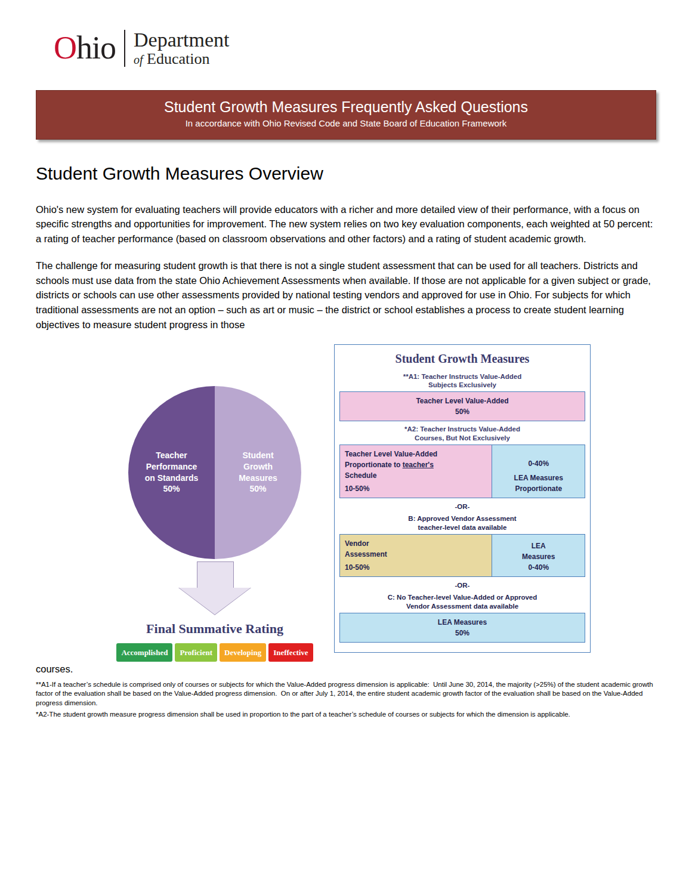Ohio
Department of Education
Student Growth Measures Frequently Asked Questions
In accordance with Ohio Revised Code and State Board of Education Framework
Student Growth Measures Overview
Ohio's new system for evaluating teachers will provide educators with a richer and more detailed view of their performance, with a focus on specific strengths and opportunities for improvement. The new system relies on two key evaluation components, each weighted at 50 percent: a rating of teacher performance (based on classroom observations and other factors) and a rating of student academic growth.
The challenge for measuring student growth is that there is not a single student assessment that can be used for all teachers. Districts and schools must use data from the state Ohio Achievement Assessments when available. If those are not applicable for a given subject or grade, districts or schools can use other assessments provided by national testing vendors and approved for use in Ohio. For subjects for which traditional assessments are not an option – such as art or music – the district or school establishes a process to create student learning objectives to measure student progress in those
Teacher
Performance
on Standards
50%
Student
Growth
Measures
50%
Final Summative Rating
Accomplished Proficient Developing Ineffective
Student Growth Measures
**A1: Teacher Instructs Value-Added
Subjects Exclusively
Teacher Level Value-Added
50%
*A2: Teacher Instructs Value-Added
Courses, But Not Exclusively
Teacher Level Value-Added
Proportionate to teacher's
Schedule 10-50%
0-40%
LEA Measures
Proportionate
-OR-
B: Approved Vendor Assessment
teacher-level data available
Vendor
Assessment 10-50%
LEA
Measures
0-40%
-OR-
C: No Teacher-level Value-Added or Approved
Vendor Assessment data available
LEA Measures
50%
courses.
**A1-If a teacher’s schedule is comprised only of courses or subjects for which the Value-Added progress dimension is applicable: Until June 30, 2014, the majority (>25%) of the student academic growth factor of the evaluation shall be based on the Value-Added progress dimension. On or after July 1, 2014, the entire student academic growth factor of the evaluation shall be based on the Value-Added progress dimension.
*A2-The student growth measure progress dimension shall be used in proportion to the part of a teacher’s schedule of courses or subjects for which the dimension is applicable.